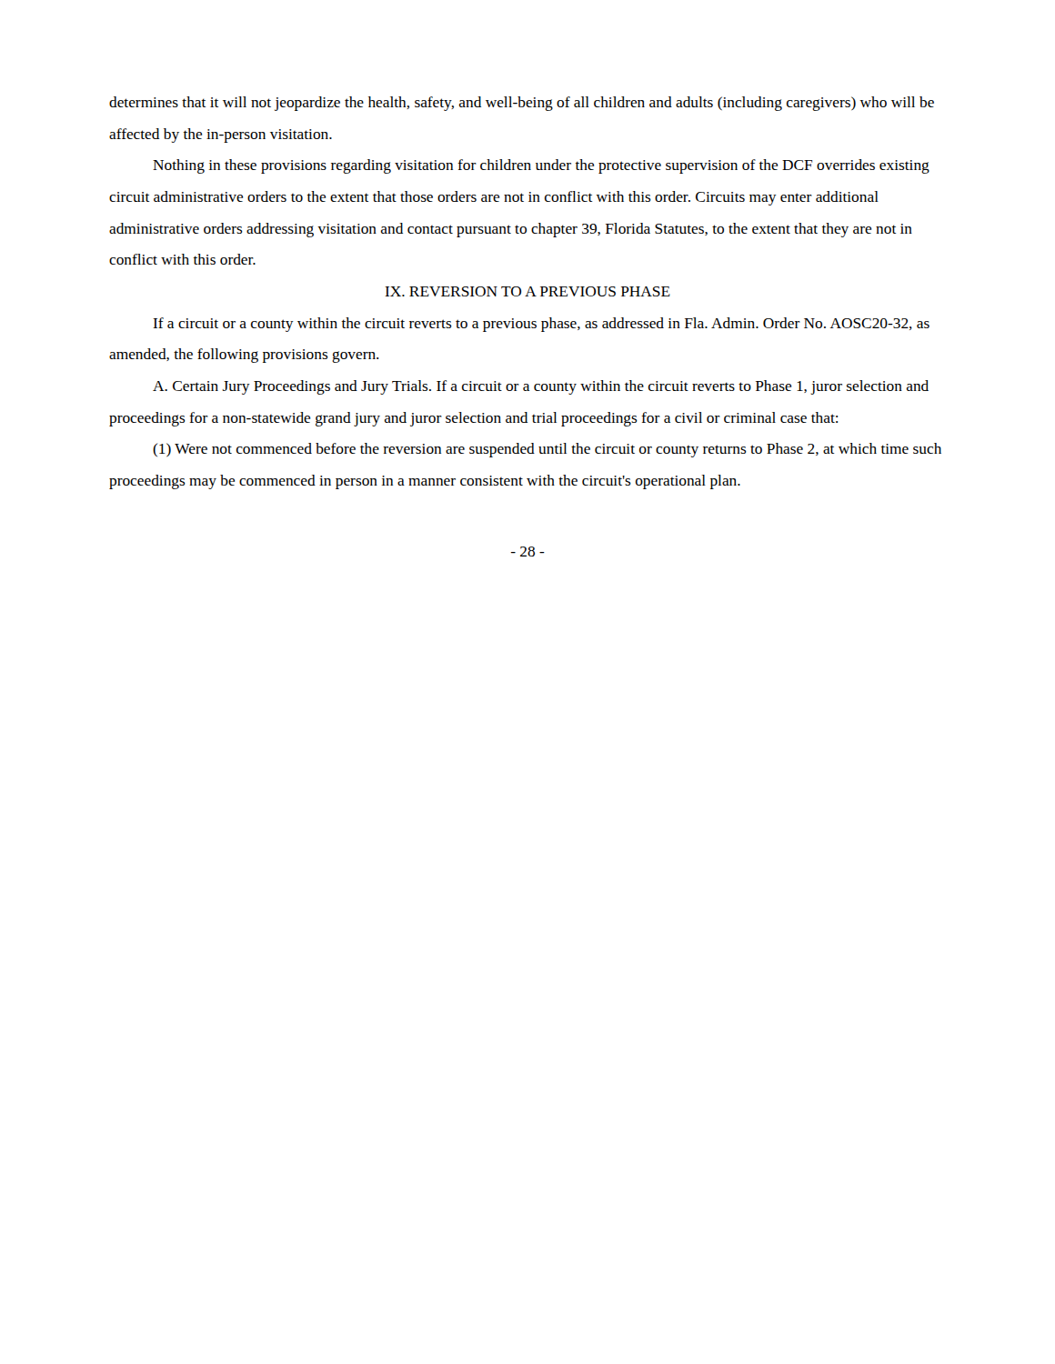determines that it will not jeopardize the health, safety, and well-being of all children and adults (including caregivers) who will be affected by the in-person visitation.
Nothing in these provisions regarding visitation for children under the protective supervision of the DCF overrides existing circuit administrative orders to the extent that those orders are not in conflict with this order. Circuits may enter additional administrative orders addressing visitation and contact pursuant to chapter 39, Florida Statutes, to the extent that they are not in conflict with this order.
IX. REVERSION TO A PREVIOUS PHASE
If a circuit or a county within the circuit reverts to a previous phase, as addressed in Fla. Admin. Order No. AOSC20-32, as amended, the following provisions govern.
A. Certain Jury Proceedings and Jury Trials. If a circuit or a county within the circuit reverts to Phase 1, juror selection and proceedings for a non-statewide grand jury and juror selection and trial proceedings for a civil or criminal case that:
(1) Were not commenced before the reversion are suspended until the circuit or county returns to Phase 2, at which time such proceedings may be commenced in person in a manner consistent with the circuit's operational plan.
- 28 -